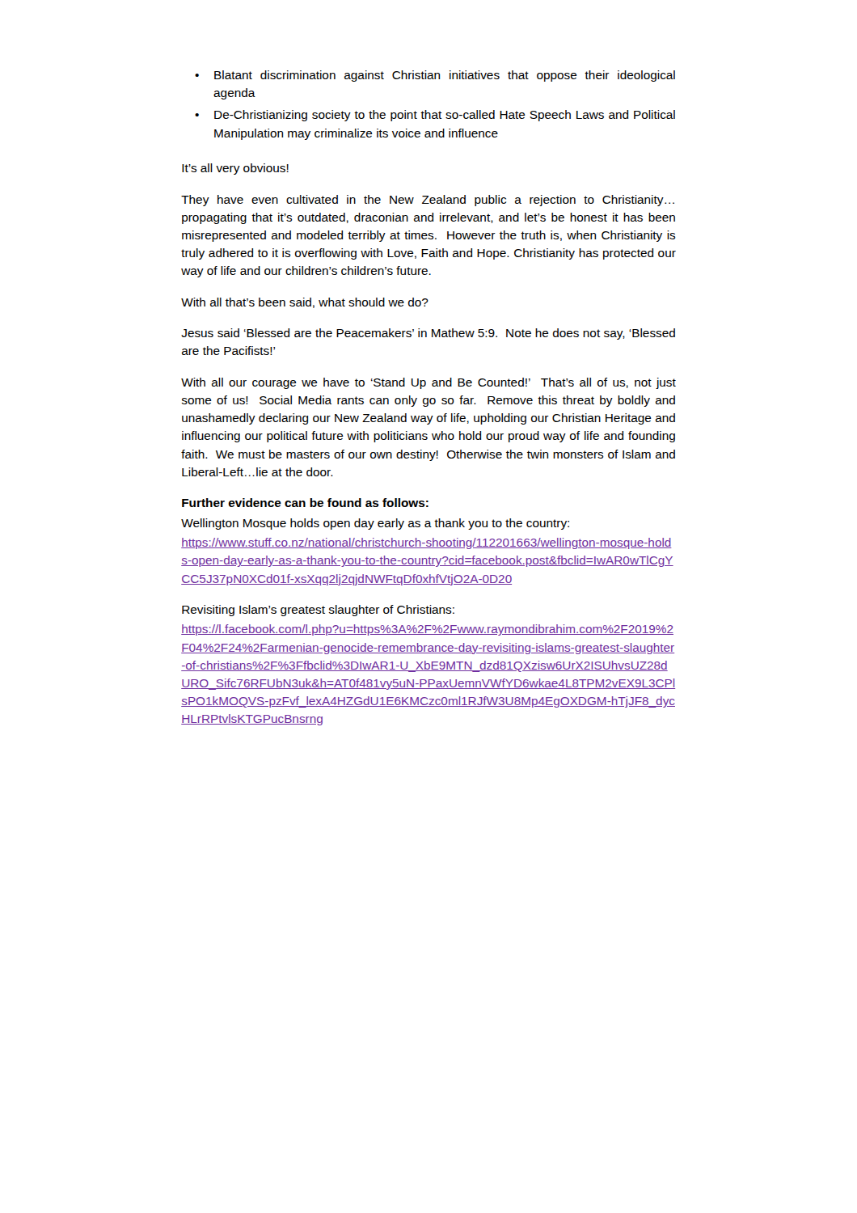Blatant discrimination against Christian initiatives that oppose their ideological agenda
De-Christianizing society to the point that so-called Hate Speech Laws and Political Manipulation may criminalize its voice and influence
It’s all very obvious!
They have even cultivated in the New Zealand public a rejection to Christianity…propagating that it’s outdated, draconian and irrelevant, and let’s be honest it has been misrepresented and modeled terribly at times. However the truth is, when Christianity is truly adhered to it is overflowing with Love, Faith and Hope. Christianity has protected our way of life and our children’s children’s future.
With all that’s been said, what should we do?
Jesus said ‘Blessed are the Peacemakers’ in Mathew 5:9. Note he does not say, ‘Blessed are the Pacifists!’
With all our courage we have to ‘Stand Up and Be Counted!’ That’s all of us, not just some of us! Social Media rants can only go so far. Remove this threat by boldly and unashamedly declaring our New Zealand way of life, upholding our Christian Heritage and influencing our political future with politicians who hold our proud way of life and founding faith. We must be masters of our own destiny! Otherwise the twin monsters of Islam and Liberal-Left…lie at the door.
Further evidence can be found as follows:
Wellington Mosque holds open day early as a thank you to the country:
https://www.stuff.co.nz/national/christchurch-shooting/112201663/wellington-mosque-holds-open-day-early-as-a-thank-you-to-the-country?cid=facebook.post&fbclid=IwAR0wTlCgYCC5J37pN0XCd01f-xsXqq2lj2qjdNWFtqDf0xhfVtjO2A-0D20
Revisiting Islam’s greatest slaughter of Christians:
https://l.facebook.com/l.php?u=https%3A%2F%2Fwww.raymondibrahim.com%2F2019%2F04%2F24%2Farmenian-genocide-remembrance-day-revisiting-islams-greatest-slaughter-of-christians%2F%3Ffbclid%3DIwAR1-U_XbE9MTN_dzd81QXzisw6UrX2ISUhvsUZ28dURO_Sifc76RFUbN3uk&h=AT0f481vy5uN-PPaxUemnVWfYD6wkae4L8TPM2vEX9L3CPlsPO1kMOQVS-pzFvf_lexA4HZGdU1E6KMCzc0ml1RJfW3U8Mp4EgOXDGM-hTjJF8_dycHLrRPtvlsKTGPucBnsrng